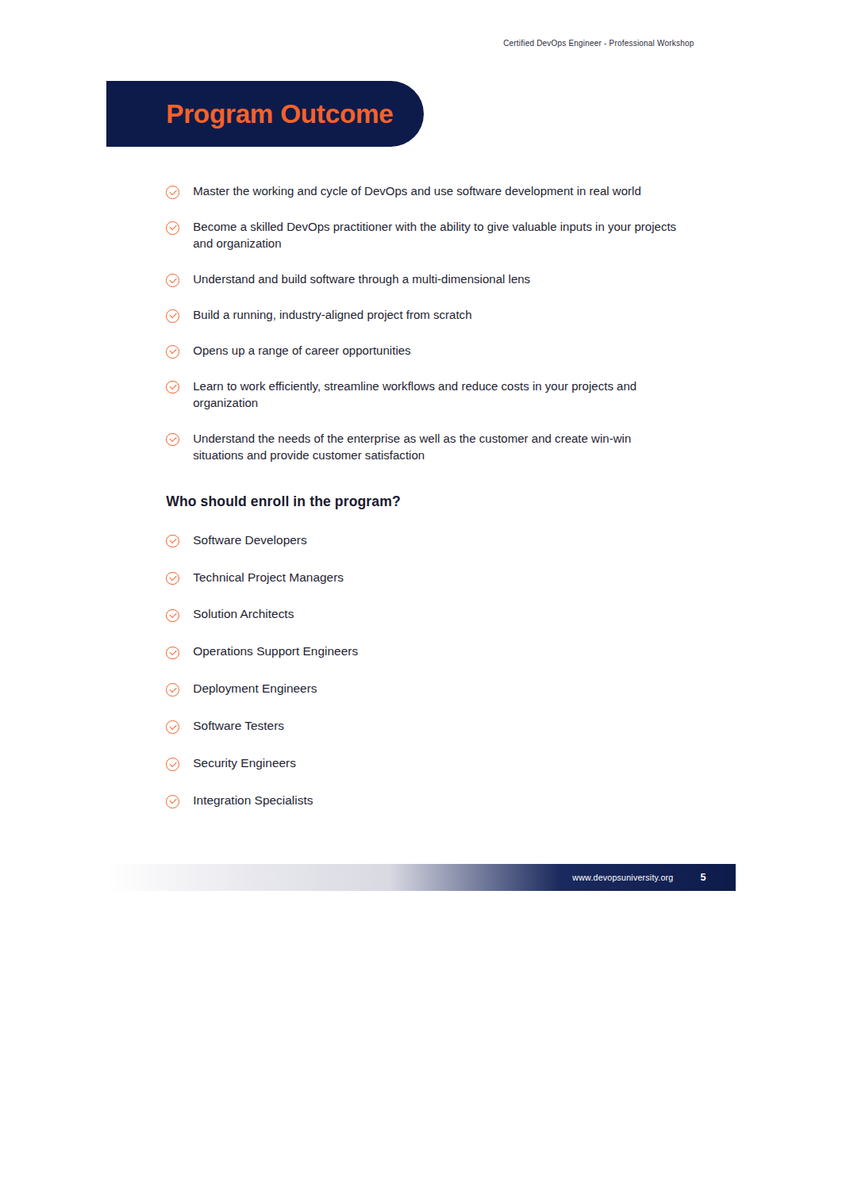Certified DevOps Engineer - Professional Workshop
Program Outcome
Master the working and cycle of DevOps and use software development in real world
Become a skilled DevOps practitioner with the ability to give valuable inputs in your projects and organization
Understand and build software through a multi-dimensional lens
Build a running, industry-aligned project from scratch
Opens up a range of career opportunities
Learn to work efficiently, streamline workflows and reduce costs in your projects and organization
Understand the needs of the enterprise as well as the customer and create win-win situations and provide customer satisfaction
Who should enroll in the program?
Software Developers
Technical Project Managers
Solution Architects
Operations Support Engineers
Deployment Engineers
Software Testers
Security Engineers
Integration Specialists
www.devopsuniversity.org 5